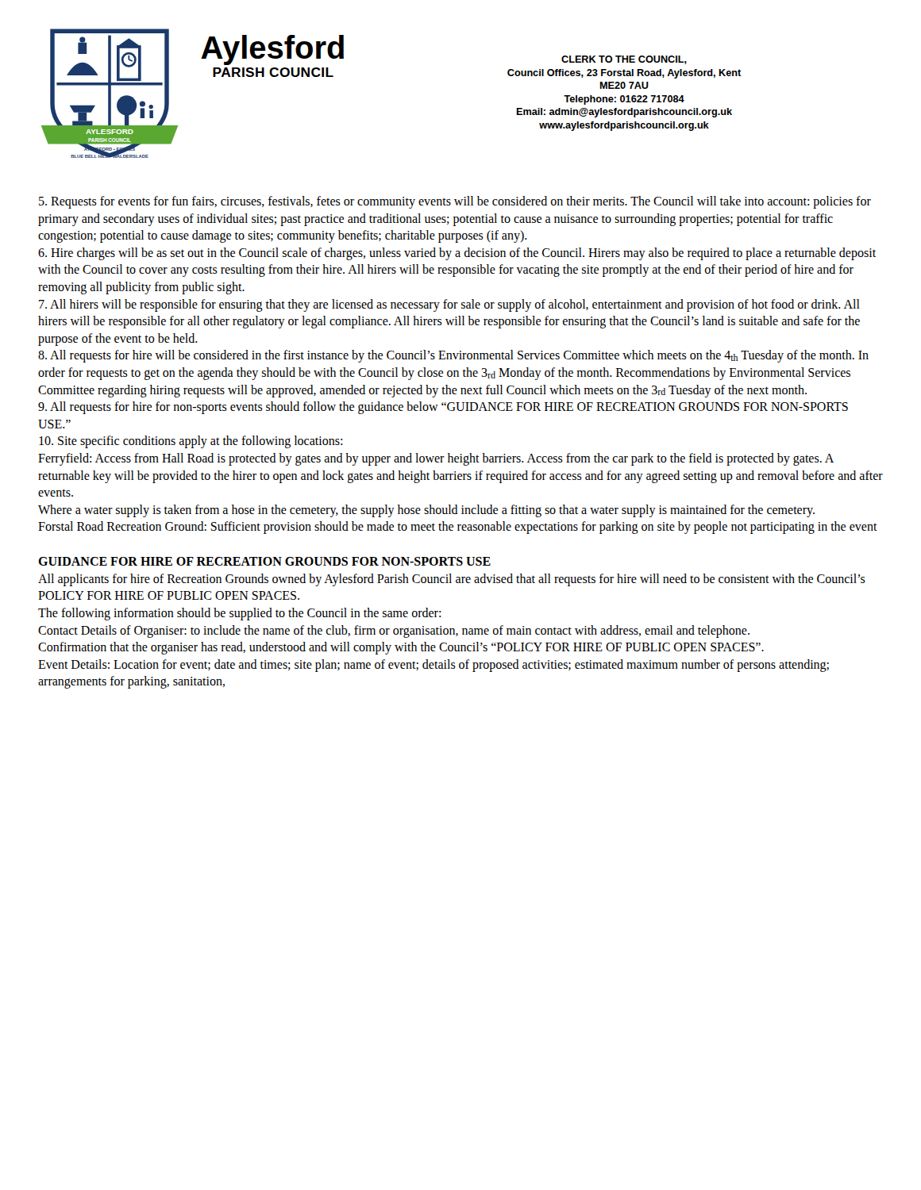AYLESFORD PARISH COUNCIL AYLESFORD • ECCLES BLUE BELL HILL • WALDERSLADE
Aylesford
PARISH COUNCIL
CLERK TO THE COUNCIL,
Council Offices, 23 Forstal Road, Aylesford, Kent
ME20 7AU
Telephone: 01622 717084
Email: admin@aylesfordparishcouncil.org.uk
www.aylesfordparishcouncil.org.uk
5. Requests for events for fun fairs, circuses, festivals, fetes or community events will be considered on their merits. The Council will take into account: policies for primary and secondary uses of individual sites; past practice and traditional uses; potential to cause a nuisance to surrounding properties; potential for traffic congestion; potential to cause damage to sites; community benefits; charitable purposes (if any).
6. Hire charges will be as set out in the Council scale of charges, unless varied by a decision of the Council. Hirers may also be required to place a returnable deposit with the Council to cover any costs resulting from their hire. All hirers will be responsible for vacating the site promptly at the end of their period of hire and for removing all publicity from public sight.
7. All hirers will be responsible for ensuring that they are licensed as necessary for sale or supply of alcohol, entertainment and provision of hot food or drink. All hirers will be responsible for all other regulatory or legal compliance. All hirers will be responsible for ensuring that the Council’s land is suitable and safe for the purpose of the event to be held.
8. All requests for hire will be considered in the first instance by the Council’s Environmental Services Committee which meets on the 4th Tuesday of the month. In order for requests to get on the agenda they should be with the Council by close on the 3rd Monday of the month. Recommendations by Environmental Services Committee regarding hiring requests will be approved, amended or rejected by the next full Council which meets on the 3rd Tuesday of the next month.
9. All requests for hire for non-sports events should follow the guidance below “GUIDANCE FOR HIRE OF RECREATION GROUNDS FOR NON-SPORTS USE.”
10. Site specific conditions apply at the following locations:
Ferryfield: Access from Hall Road is protected by gates and by upper and lower height barriers. Access from the car park to the field is protected by gates. A returnable key will be provided to the hirer to open and lock gates and height barriers if required for access and for any agreed setting up and removal before and after events.
Where a water supply is taken from a hose in the cemetery, the supply hose should include a fitting so that a water supply is maintained for the cemetery.
Forstal Road Recreation Ground: Sufficient provision should be made to meet the reasonable expectations for parking on site by people not participating in the event
Guidance for hire of recreation grounds for non-sports use
All applicants for hire of Recreation Grounds owned by Aylesford Parish Council are advised that all requests for hire will need to be consistent with the Council’s POLICY FOR HIRE OF PUBLIC OPEN SPACES.
The following information should be supplied to the Council in the same order:
Contact Details of Organiser: to include the name of the club, firm or organisation, name of main contact with address, email and telephone.
Confirmation that the organiser has read, understood and will comply with the Council’s “POLICY FOR HIRE OF PUBLIC OPEN SPACES”.
Event Details: Location for event; date and times; site plan; name of event; details of proposed activities; estimated maximum number of persons attending; arrangements for parking, sanitation,